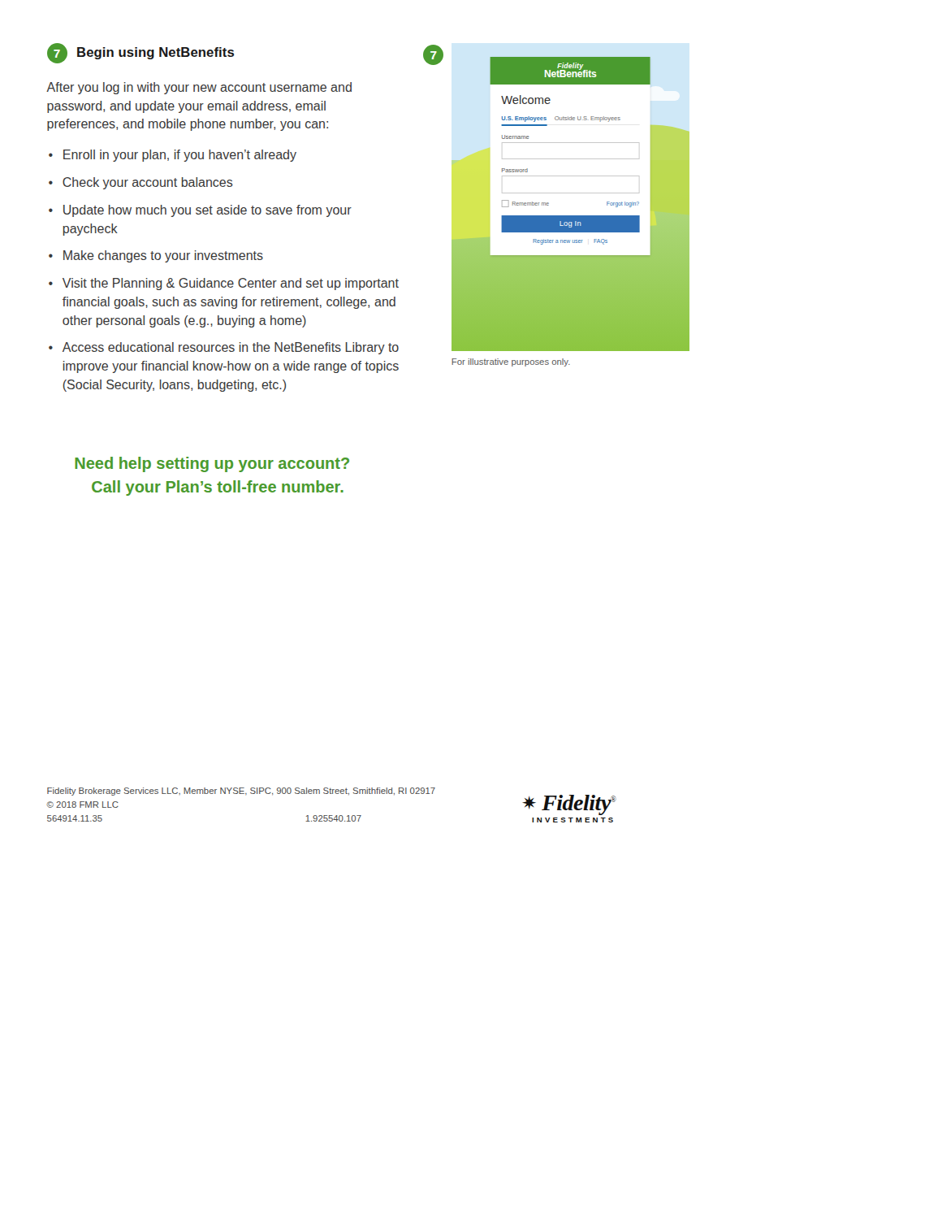7 Begin using NetBenefits
After you log in with your new account username and password, and update your email address, email preferences, and mobile phone number, you can:
Enroll in your plan, if you haven’t already
Check your account balances
Update how much you set aside to save from your paycheck
Make changes to your investments
Visit the Planning & Guidance Center and set up important financial goals, such as saving for retirement, college, and other personal goals (e.g., buying a home)
Access educational resources in the NetBenefits Library to improve your financial know-how on a wide range of topics (Social Security, loans, budgeting, etc.)
7
Fidelity
NetBenefits
Welcome
U.S. Employees Outside U.S. Employees
Username
Password
Remember me Forgot login?
Log In
Register a new user | FAQs
For illustrative purposes only.
Need help setting up your account? Call your Plan’s toll-free number.
Fidelity Brokerage Services LLC, Member NYSE, SIPC, 900 Salem Street, Smithfield, RI 02917 © 2018 FMR LLC 564914.11.351.925540.107
✷ Fidelity®
INVESTMENTS